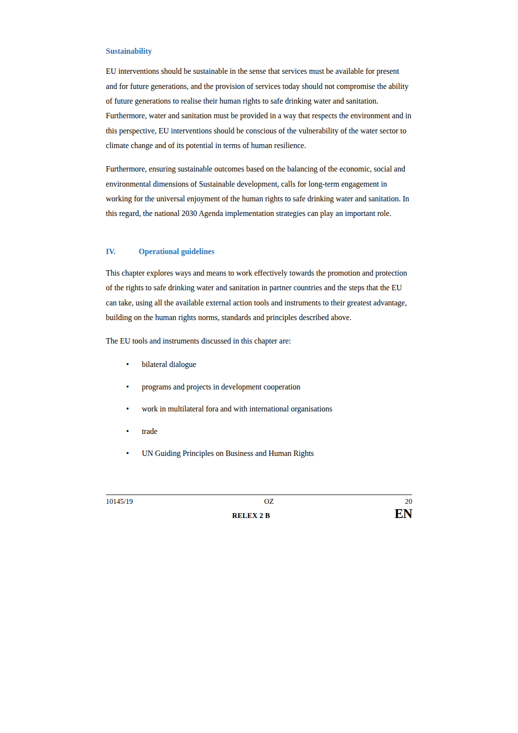Sustainability
EU interventions should be sustainable in the sense that services must be available for present and for future generations, and the provision of services today should not compromise the ability of future generations to realise their human rights to safe drinking water and sanitation. Furthermore, water and sanitation must be provided in a way that respects the environment and in this perspective, EU interventions should be conscious of the vulnerability of the water sector to climate change and of its potential in terms of human resilience.
Furthermore, ensuring sustainable outcomes based on the balancing of the economic, social and environmental dimensions of Sustainable development, calls for long-term engagement in working for the universal enjoyment of the human rights to safe drinking water and sanitation. In this regard, the national 2030 Agenda implementation strategies can play an important role.
IV. Operational guidelines
This chapter explores ways and means to work effectively towards the promotion and protection of the rights to safe drinking water and sanitation in partner countries and the steps that the EU can take, using all the available external action tools and instruments to their greatest advantage, building on the human rights norms, standards and principles described above.
The EU tools and instruments discussed in this chapter are:
bilateral dialogue
programs and projects in development cooperation
work in multilateral fora and with international organisations
trade
UN Guiding Principles on Business and Human Rights
10145/19
OZ
20
RELEX 2 B
EN